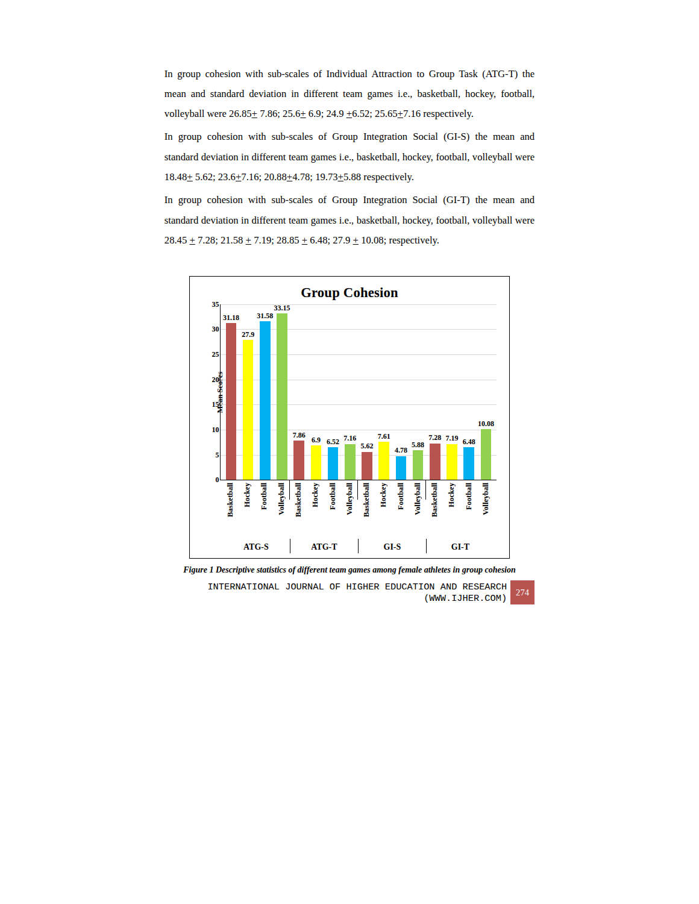In group cohesion with sub-scales of Individual Attraction to Group Task (ATG-T) the mean and standard deviation in different team games i.e., basketball, hockey, football, volleyball were 26.85+ 7.86; 25.6+ 6.9; 24.9 +6.52; 25.65+7.16 respectively.
In group cohesion with sub-scales of Group Integration Social (GI-S) the mean and standard deviation in different team games i.e., basketball, hockey, football, volleyball were 18.48+ 5.62; 23.6+7.16; 20.88+4.78; 19.73+5.88 respectively.
In group cohesion with sub-scales of Group Integration Social (GI-T) the mean and standard deviation in different team games i.e., basketball, hockey, football, volleyball were 28.45 + 7.28; 21.58 + 7.19; 28.85 + 6.48; 27.9 + 10.08; respectively.
Group Cohesion
Mean Scores
35 30 25 20 15 10 5 0
31.18
27.9
31.58
33.15
7.86
6.9
6.52
7.16
5.62
7.61
4.78
5.88
7.28
7.19
6.48
10.08
Basketball
Hockey
Football
Volleyball
Basketball
Hockey
Football
Volleyball
Basketball
Hockey
Football
Volleyball
Basketball
Hockey
Football
Volleyball
ATG-S
ATG-T
GI-S
GI-T
Figure 1 Descriptive statistics of different team games among female athletes in group cohesion
INTERNATIONAL JOURNAL OF HIGHER EDUCATION AND RESEARCH
(WWW.IJHER.COM)
274